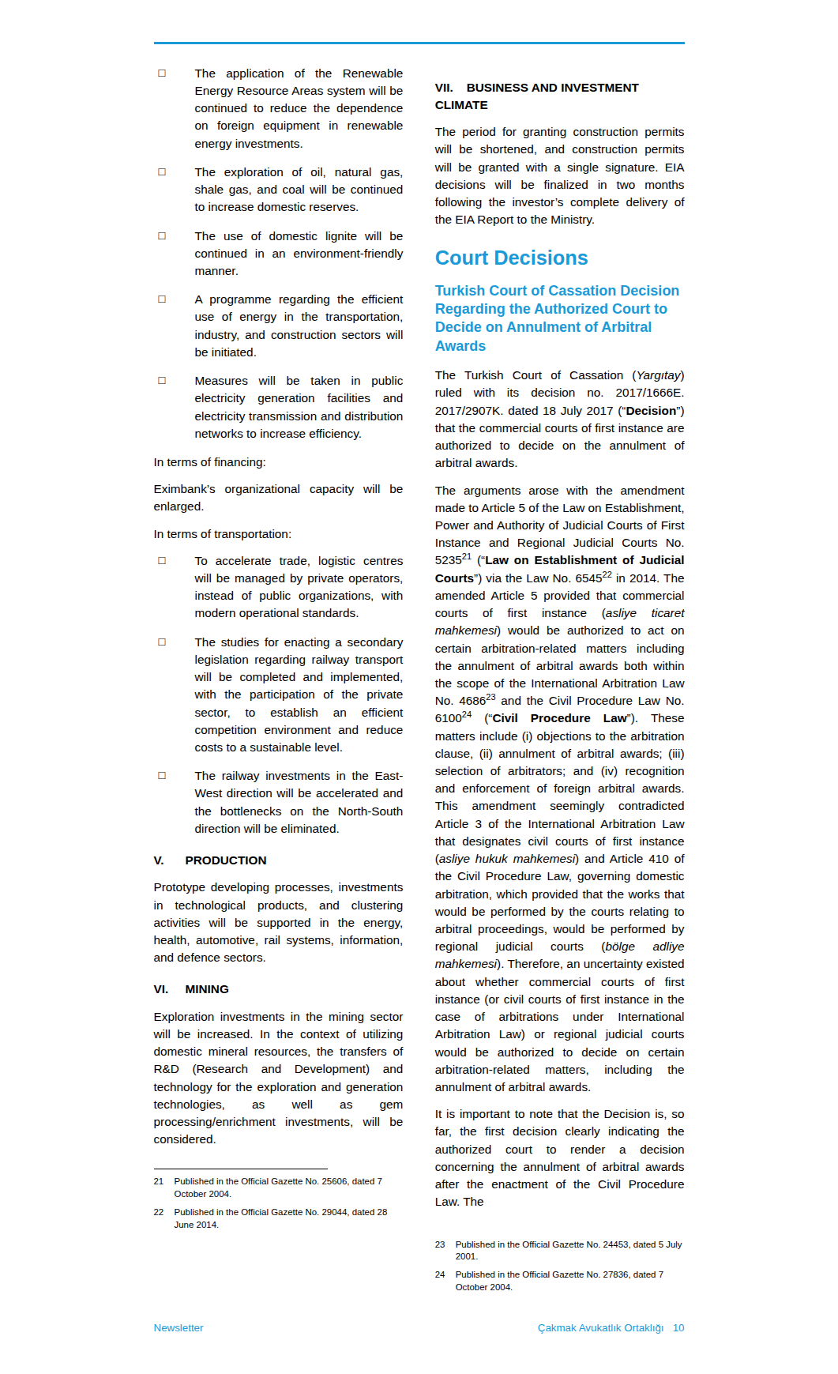The application of the Renewable Energy Resource Areas system will be continued to reduce the dependence on foreign equipment in renewable energy investments.
The exploration of oil, natural gas, shale gas, and coal will be continued to increase domestic reserves.
The use of domestic lignite will be continued in an environment-friendly manner.
A programme regarding the efficient use of energy in the transportation, industry, and construction sectors will be initiated.
Measures will be taken in public electricity generation facilities and electricity transmission and distribution networks to increase efficiency.
In terms of financing:
Eximbank’s organizational capacity will be enlarged.
In terms of transportation:
To accelerate trade, logistic centres will be managed by private operators, instead of public organizations, with modern operational standards.
The studies for enacting a secondary legislation regarding railway transport will be completed and implemented, with the participation of the private sector, to establish an efficient competition environment and reduce costs to a sustainable level.
The railway investments in the East-West direction will be accelerated and the bottlenecks on the North-South direction will be eliminated.
V. PRODUCTION
Prototype developing processes, investments in technological products, and clustering activities will be supported in the energy, health, automotive, rail systems, information, and defence sectors.
VI. MINING
Exploration investments in the mining sector will be increased. In the context of utilizing domestic mineral resources, the transfers of R&D (Research and Development) and technology for the exploration and generation technologies, as well as gem processing/enrichment investments, will be considered.
21
Published in the Official Gazette No. 25606, dated 7 October 2004.
22
Published in the Official Gazette No. 29044, dated 28 June 2014.
VII. BUSINESS AND INVESTMENT CLIMATE
The period for granting construction permits will be shortened, and construction permits will be granted with a single signature. EIA decisions will be finalized in two months following the investor’s complete delivery of the EIA Report to the Ministry.
Court Decisions
Turkish Court of Cassation Decision Regarding the Authorized Court to Decide on Annulment of Arbitral Awards
The Turkish Court of Cassation (Yargıtay) ruled with its decision no. 2017/1666E. 2017/2907K. dated 18 July 2017 (“Decision”) that the commercial courts of first instance are authorized to decide on the annulment of arbitral awards.
The arguments arose with the amendment made to Article 5 of the Law on Establishment, Power and Authority of Judicial Courts of First Instance and Regional Judicial Courts No. 523521 (“Law on Establishment of Judicial Courts”) via the Law No. 654522 in 2014. The amended Article 5 provided that commercial courts of first instance (asliye ticaret mahkemesi) would be authorized to act on certain arbitration-related matters including the annulment of arbitral awards both within the scope of the International Arbitration Law No. 468623 and the Civil Procedure Law No. 610024 (“Civil Procedure Law”). These matters include (i) objections to the arbitration clause, (ii) annulment of arbitral awards; (iii) selection of arbitrators; and (iv) recognition and enforcement of foreign arbitral awards. This amendment seemingly contradicted Article 3 of the International Arbitration Law that designates civil courts of first instance (asliye hukuk mahkemesi) and Article 410 of the Civil Procedure Law, governing domestic arbitration, which provided that the works that would be performed by the courts relating to arbitral proceedings, would be performed by regional judicial courts (bölge adliye mahkemesi). Therefore, an uncertainty existed about whether commercial courts of first instance (or civil courts of first instance in the case of arbitrations under International Arbitration Law) or regional judicial courts would be authorized to decide on certain arbitration-related matters, including the annulment of arbitral awards.
It is important to note that the Decision is, so far, the first decision clearly indicating the authorized court to render a decision concerning the annulment of arbitral awards after the enactment of the Civil Procedure Law. The
23
Published in the Official Gazette No. 24453, dated 5 July 2001.
24
Published in the Official Gazette No. 27836, dated 7 October 2004.
Newsletter
Çakmak Avukatlık Ortaklığı 10